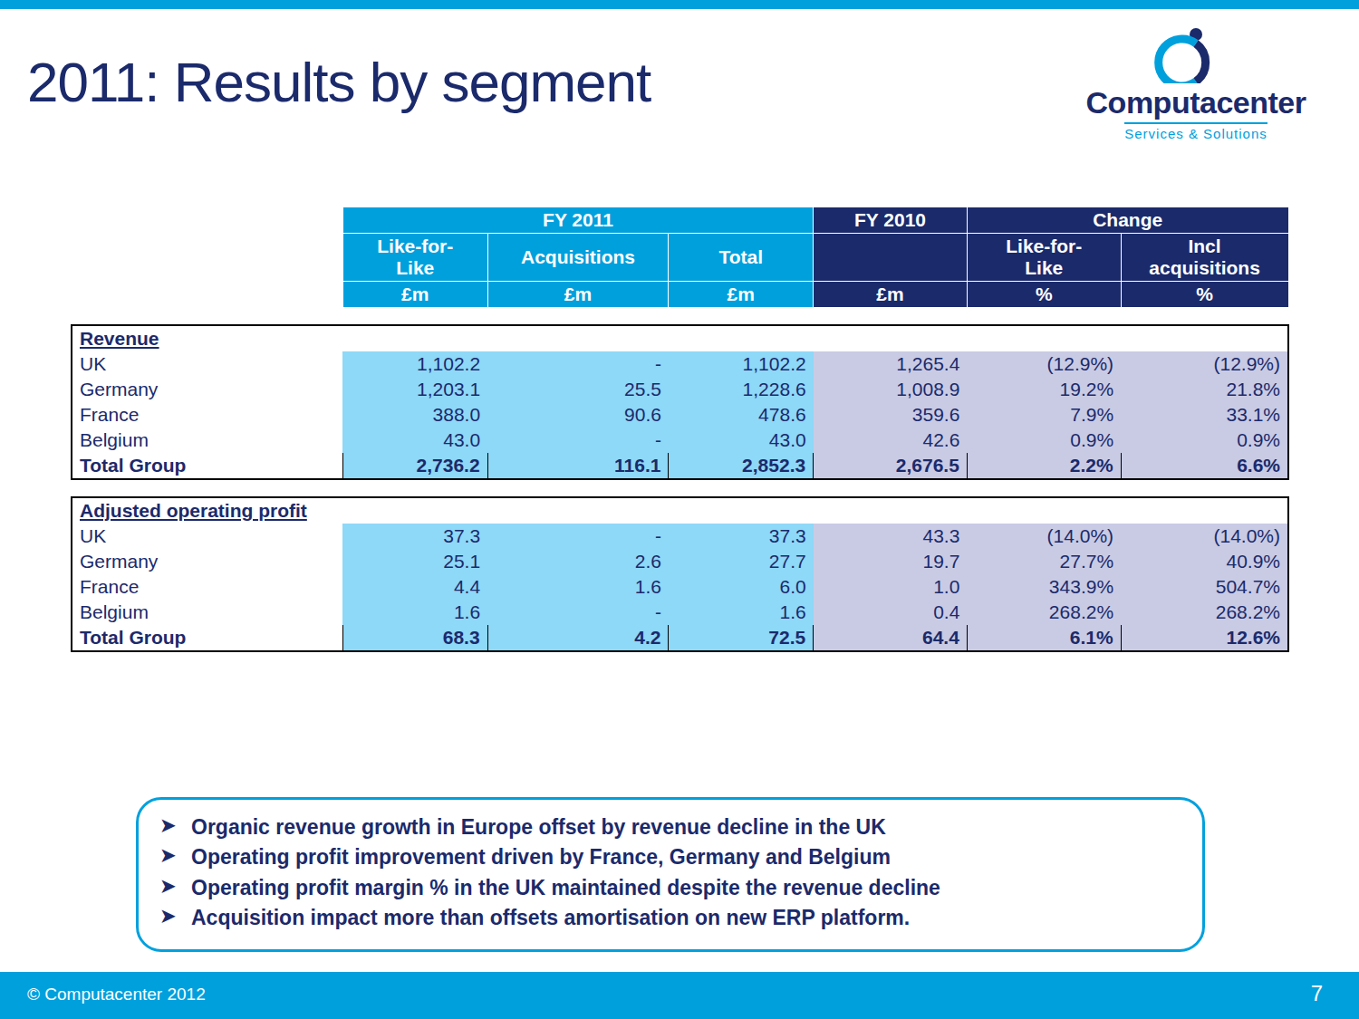2011: Results by segment
Computacenter
Services & Solutions
| | FY 2011 | FY 2010 | Change |
| --- | --- | --- | --- |
| | Like-for- Like | Acquisitions | Total | | Like-for- Like | Incl acquisitions |
| | £m | £m | £m | £m | % | % |
| Revenue | | | | | | |
| UK | 1,102.2 | - | 1,102.2 | 1,265.4 | (12.9%) | (12.9%) |
| Germany | 1,203.1 | 25.5 | 1,228.6 | 1,008.9 | 19.2% | 21.8% |
| France | 388.0 | 90.6 | 478.6 | 359.6 | 7.9% | 33.1% |
| Belgium | 43.0 | - | 43.0 | 42.6 | 0.9% | 0.9% |
| Total Group | 2,736.2 | 116.1 | 2,852.3 | 2,676.5 | 2.2% | 6.6% |
| Adjusted operating profit | | | | | | |
| UK | 37.3 | - | 37.3 | 43.3 | (14.0%) | (14.0%) |
| Germany | 25.1 | 2.6 | 27.7 | 19.7 | 27.7% | 40.9% |
| France | 4.4 | 1.6 | 6.0 | 1.0 | 343.9% | 504.7% |
| Belgium | 1.6 | - | 1.6 | 0.4 | 268.2% | 268.2% |
| Total Group | 68.3 | 4.2 | 72.5 | 64.4 | 6.1% | 12.6% |
Organic revenue growth in Europe offset by revenue decline in the UK
Operating profit improvement driven by France, Germany and Belgium
Operating profit margin % in the UK maintained despite the revenue decline
Acquisition impact more than offsets amortisation on new ERP platform.
© Computacenter 2012
7